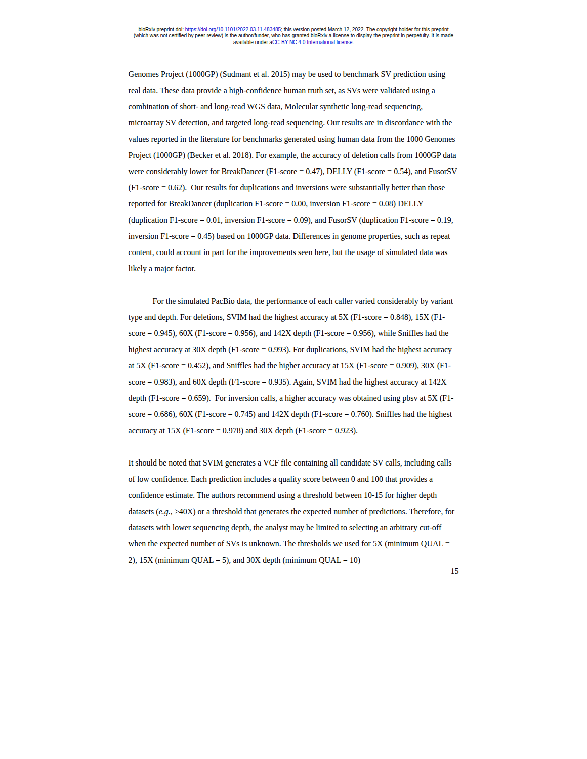bioRxiv preprint doi: https://doi.org/10.1101/2022.03.11.483485; this version posted March 12, 2022. The copyright holder for this preprint (which was not certified by peer review) is the author/funder, who has granted bioRxiv a license to display the preprint in perpetuity. It is made available under aCC-BY-NC 4.0 International license.
Genomes Project (1000GP) (Sudmant et al. 2015) may be used to benchmark SV prediction using real data. These data provide a high-confidence human truth set, as SVs were validated using a combination of short- and long-read WGS data, Molecular synthetic long-read sequencing, microarray SV detection, and targeted long-read sequencing. Our results are in discordance with the values reported in the literature for benchmarks generated using human data from the 1000 Genomes Project (1000GP) (Becker et al. 2018). For example, the accuracy of deletion calls from 1000GP data were considerably lower for BreakDancer (F1-score = 0.47), DELLY (F1-score = 0.54), and FusorSV (F1-score = 0.62). Our results for duplications and inversions were substantially better than those reported for BreakDancer (duplication F1-score = 0.00, inversion F1-score = 0.08) DELLY (duplication F1-score = 0.01, inversion F1-score = 0.09), and FusorSV (duplication F1-score = 0.19, inversion F1-score = 0.45) based on 1000GP data. Differences in genome properties, such as repeat content, could account in part for the improvements seen here, but the usage of simulated data was likely a major factor.
For the simulated PacBio data, the performance of each caller varied considerably by variant type and depth. For deletions, SVIM had the highest accuracy at 5X (F1-score = 0.848), 15X (F1-score = 0.945), 60X (F1-score = 0.956), and 142X depth (F1-score = 0.956), while Sniffles had the highest accuracy at 30X depth (F1-score = 0.993). For duplications, SVIM had the highest accuracy at 5X (F1-score = 0.452), and Sniffles had the higher accuracy at 15X (F1-score = 0.909), 30X (F1-score = 0.983), and 60X depth (F1-score = 0.935). Again, SVIM had the highest accuracy at 142X depth (F1-score = 0.659). For inversion calls, a higher accuracy was obtained using pbsv at 5X (F1-score = 0.686), 60X (F1-score = 0.745) and 142X depth (F1-score = 0.760). Sniffles had the highest accuracy at 15X (F1-score = 0.978) and 30X depth (F1-score = 0.923).
It should be noted that SVIM generates a VCF file containing all candidate SV calls, including calls of low confidence. Each prediction includes a quality score between 0 and 100 that provides a confidence estimate. The authors recommend using a threshold between 10-15 for higher depth datasets (e.g., >40X) or a threshold that generates the expected number of predictions. Therefore, for datasets with lower sequencing depth, the analyst may be limited to selecting an arbitrary cut-off when the expected number of SVs is unknown. The thresholds we used for 5X (minimum QUAL = 2), 15X (minimum QUAL = 5), and 30X depth (minimum QUAL = 10)
15